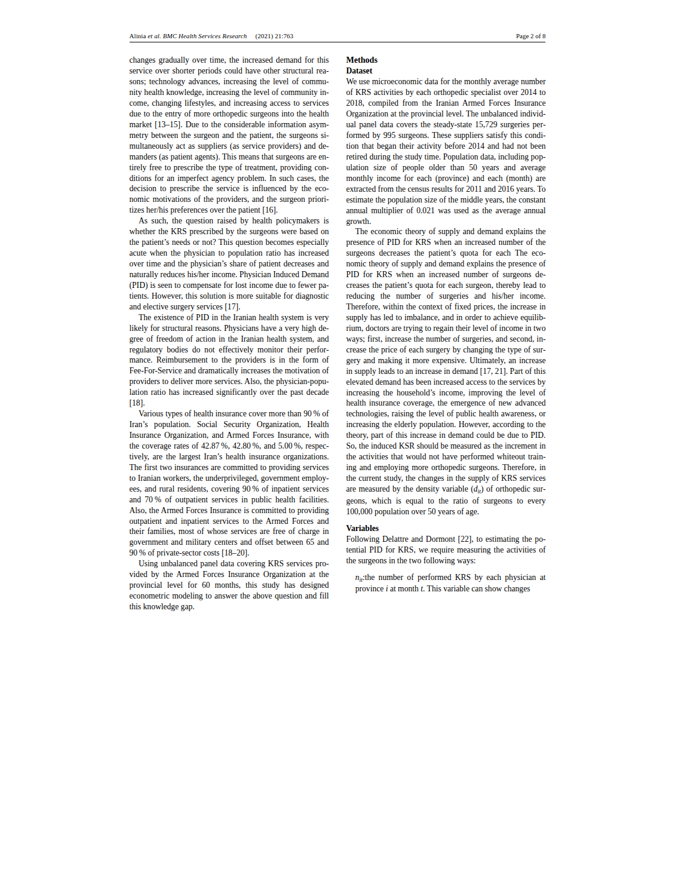Alinia et al. BMC Health Services Research (2021) 21:763
Page 2 of 8
changes gradually over time, the increased demand for this service over shorter periods could have other structural reasons; technology advances, increasing the level of community health knowledge, increasing the level of community income, changing lifestyles, and increasing access to services due to the entry of more orthopedic surgeons into the health market [13–15]. Due to the considerable information asymmetry between the surgeon and the patient, the surgeons simultaneously act as suppliers (as service providers) and demanders (as patient agents). This means that surgeons are entirely free to prescribe the type of treatment, providing conditions for an imperfect agency problem. In such cases, the decision to prescribe the service is influenced by the economic motivations of the providers, and the surgeon prioritizes her/his preferences over the patient [16].
As such, the question raised by health policymakers is whether the KRS prescribed by the surgeons were based on the patient’s needs or not? This question becomes especially acute when the physician to population ratio has increased over time and the physician’s share of patient decreases and naturally reduces his/her income. Physician Induced Demand (PID) is seen to compensate for lost income due to fewer patients. However, this solution is more suitable for diagnostic and elective surgery services [17].
The existence of PID in the Iranian health system is very likely for structural reasons. Physicians have a very high degree of freedom of action in the Iranian health system, and regulatory bodies do not effectively monitor their performance. Reimbursement to the providers is in the form of Fee-For-Service and dramatically increases the motivation of providers to deliver more services. Also, the physician-population ratio has increased significantly over the past decade [18].
Various types of health insurance cover more than 90 % of Iran’s population. Social Security Organization, Health Insurance Organization, and Armed Forces Insurance, with the coverage rates of 42.87 %, 42.80 %, and 5.00 %, respectively, are the largest Iran’s health insurance organizations. The first two insurances are committed to providing services to Iranian workers, the underprivileged, government employees, and rural residents, covering 90 % of inpatient services and 70 % of outpatient services in public health facilities. Also, the Armed Forces Insurance is committed to providing outpatient and inpatient services to the Armed Forces and their families, most of whose services are free of charge in government and military centers and offset between 65 and 90 % of private-sector costs [18–20].
Using unbalanced panel data covering KRS services provided by the Armed Forces Insurance Organization at the provincial level for 60 months, this study has designed econometric modeling to answer the above question and fill this knowledge gap.
Methods
Dataset
We use microeconomic data for the monthly average number of KRS activities by each orthopedic specialist over 2014 to 2018, compiled from the Iranian Armed Forces Insurance Organization at the provincial level. The unbalanced individual panel data covers the steady-state 15,729 surgeries performed by 995 surgeons. These suppliers satisfy this condition that began their activity before 2014 and had not been retired during the study time. Population data, including population size of people older than 50 years and average monthly income for each (province) and each (month) are extracted from the census results for 2011 and 2016 years. To estimate the population size of the middle years, the constant annual multiplier of 0.021 was used as the average annual growth.
The economic theory of supply and demand explains the presence of PID for KRS when an increased number of the surgeons decreases the patient’s quota for each The economic theory of supply and demand explains the presence of PID for KRS when an increased number of surgeons decreases the patient’s quota for each surgeon, thereby lead to reducing the number of surgeries and his/her income. Therefore, within the context of fixed prices, the increase in supply has led to imbalance, and in order to achieve equilibrium, doctors are trying to regain their level of income in two ways; first, increase the number of surgeries, and second, increase the price of each surgery by changing the type of surgery and making it more expensive. Ultimately, an increase in supply leads to an increase in demand [17, 21]. Part of this elevated demand has been increased access to the services by increasing the household’s income, improving the level of health insurance coverage, the emergence of new advanced technologies, raising the level of public health awareness, or increasing the elderly population. However, according to the theory, part of this increase in demand could be due to PID. So, the induced KSR should be measured as the increment in the activities that would not have performed whiteout training and employing more orthopedic surgeons. Therefore, in the current study, the changes in the supply of KRS services are measured by the density variable (dit) of orthopedic surgeons, which is equal to the ratio of surgeons to every 100,000 population over 50 years of age.
Variables
Following Delattre and Dormont [22], to estimating the potential PID for KRS, we require measuring the activities of the surgeons in the two following ways:
nit:the number of performed KRS by each physician at province i at month t. This variable can show changes